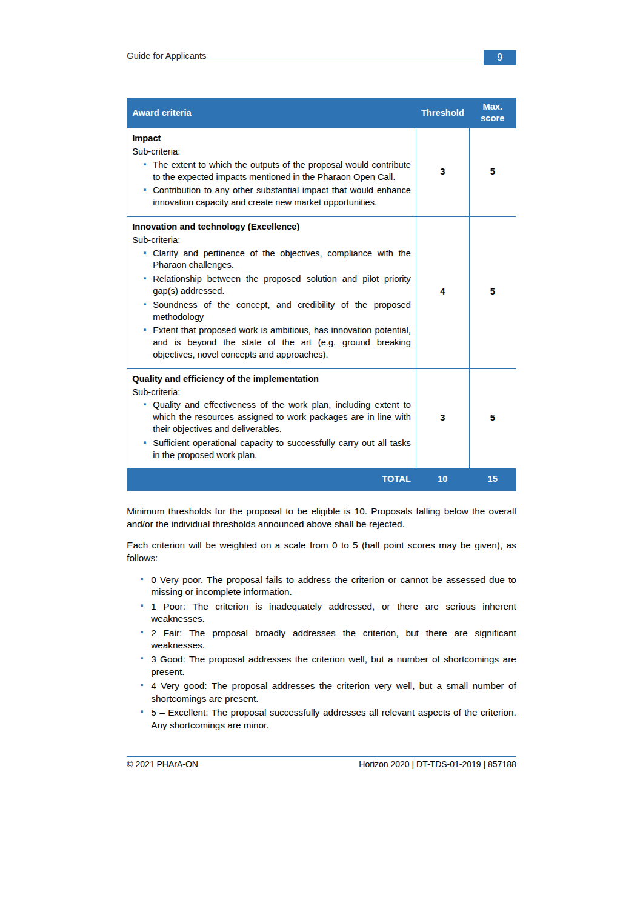Guide for Applicants
9
| Award criteria | Threshold | Max. score |
| --- | --- | --- |
| Impact Sub-criteria: The extent to which the outputs of the proposal would contribute to the expected impacts mentioned in the Pharaon Open Call. Contribution to any other substantial impact that would enhance innovation capacity and create new market opportunities. | 3 | 5 |
| Innovation and technology (Excellence) Sub-criteria: Clarity and pertinence of the objectives, compliance with the Pharaon challenges. Relationship between the proposed solution and pilot priority gap(s) addressed. Soundness of the concept, and credibility of the proposed methodology Extent that proposed work is ambitious, has innovation potential, and is beyond the state of the art (e.g. ground breaking objectives, novel concepts and approaches). | 4 | 5 |
| Quality and efficiency of the implementation Sub-criteria: Quality and effectiveness of the work plan, including extent to which the resources assigned to work packages are in line with their objectives and deliverables. Sufficient operational capacity to successfully carry out all tasks in the proposed work plan. | 3 | 5 |
| TOTAL | 10 | 15 |
Minimum thresholds for the proposal to be eligible is 10. Proposals falling below the overall and/or the individual thresholds announced above shall be rejected.
Each criterion will be weighted on a scale from 0 to 5 (half point scores may be given), as follows:
0 Very poor. The proposal fails to address the criterion or cannot be assessed due to missing or incomplete information.
1 Poor: The criterion is inadequately addressed, or there are serious inherent weaknesses.
2 Fair: The proposal broadly addresses the criterion, but there are significant weaknesses.
3 Good: The proposal addresses the criterion well, but a number of shortcomings are present.
4 Very good: The proposal addresses the criterion very well, but a small number of shortcomings are present.
5 – Excellent: The proposal successfully addresses all relevant aspects of the criterion. Any shortcomings are minor.
© 2021 PHArA-ON
Horizon 2020 | DT-TDS-01-2019 | 857188